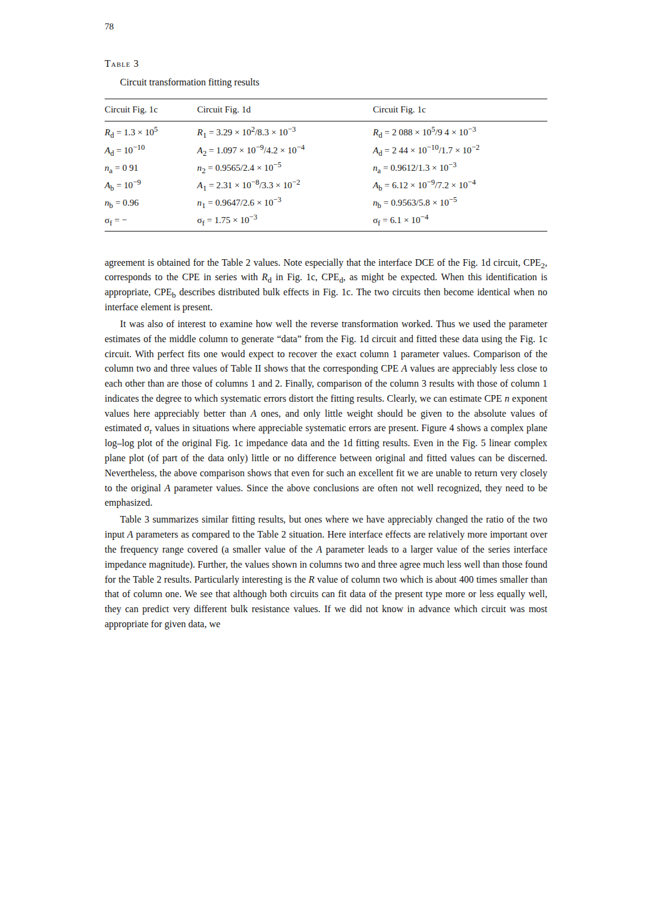78
Table 3
Circuit transformation fitting results
| Circuit Fig. 1c | Circuit Fig. 1d | Circuit Fig. 1c |
| --- | --- | --- |
| R d = 1.3 × 10 5 | R 1 = 3.29 × 10 2 /8.3 × 10 −3 | R d = 2 088 × 10 5 /9 4 × 10 −3 |
| A d = 10 −10 | A 2 = 1.097 × 10 −9 /4.2 × 10 −4 | A d = 2 44 × 10 −10 /1.7 × 10 −2 |
| n a = 0 91 | n 2 = 0.9565/2.4 × 10 −5 | n a = 0.9612/1.3 × 10 −3 |
| A b = 10 −9 | A 1 = 2.31 × 10 −8 /3.3 × 10 −2 | A b = 6.12 × 10 −9 /7.2 × 10 −4 |
| n b = 0.96 | n 1 = 0.9647/2.6 × 10 −3 | n b = 0.9563/5.8 × 10 −5 |
| σ f = − | σ f = 1.75 × 10 −3 | σ f = 6.1 × 10 −4 |
agreement is obtained for the Table 2 values. Note especially that the interface DCE of the Fig. 1d circuit, CPE2, corresponds to the CPE in series with Rd in Fig. 1c, CPEd, as might be expected. When this identification is appropriate, CPEb describes distributed bulk effects in Fig. 1c. The two circuits then become identical when no interface element is present.
It was also of interest to examine how well the reverse transformation worked. Thus we used the parameter estimates of the middle column to generate “data” from the Fig. 1d circuit and fitted these data using the Fig. 1c circuit. With perfect fits one would expect to recover the exact column 1 parameter values. Comparison of the column two and three values of Table II shows that the corresponding CPE A values are appreciably less close to each other than are those of columns 1 and 2. Finally, comparison of the column 3 results with those of column 1 indicates the degree to which systematic errors distort the fitting results. Clearly, we can estimate CPE n exponent values here appreciably better than A ones, and only little weight should be given to the absolute values of estimated σr values in situations where appreciable systematic errors are present. Figure 4 shows a complex plane log–log plot of the original Fig. 1c impedance data and the 1d fitting results. Even in the Fig. 5 linear complex plane plot (of part of the data only) little or no difference between original and fitted values can be discerned. Nevertheless, the above comparison shows that even for such an excellent fit we are unable to return very closely to the original A parameter values. Since the above conclusions are often not well recognized, they need to be emphasized.
Table 3 summarizes similar fitting results, but ones where we have appreciably changed the ratio of the two input A parameters as compared to the Table 2 situation. Here interface effects are relatively more important over the frequency range covered (a smaller value of the A parameter leads to a larger value of the series interface impedance magnitude). Further, the values shown in columns two and three agree much less well than those found for the Table 2 results. Particularly interesting is the R value of column two which is about 400 times smaller than that of column one. We see that although both circuits can fit data of the present type more or less equally well, they can predict very different bulk resistance values. If we did not know in advance which circuit was most appropriate for given data, we